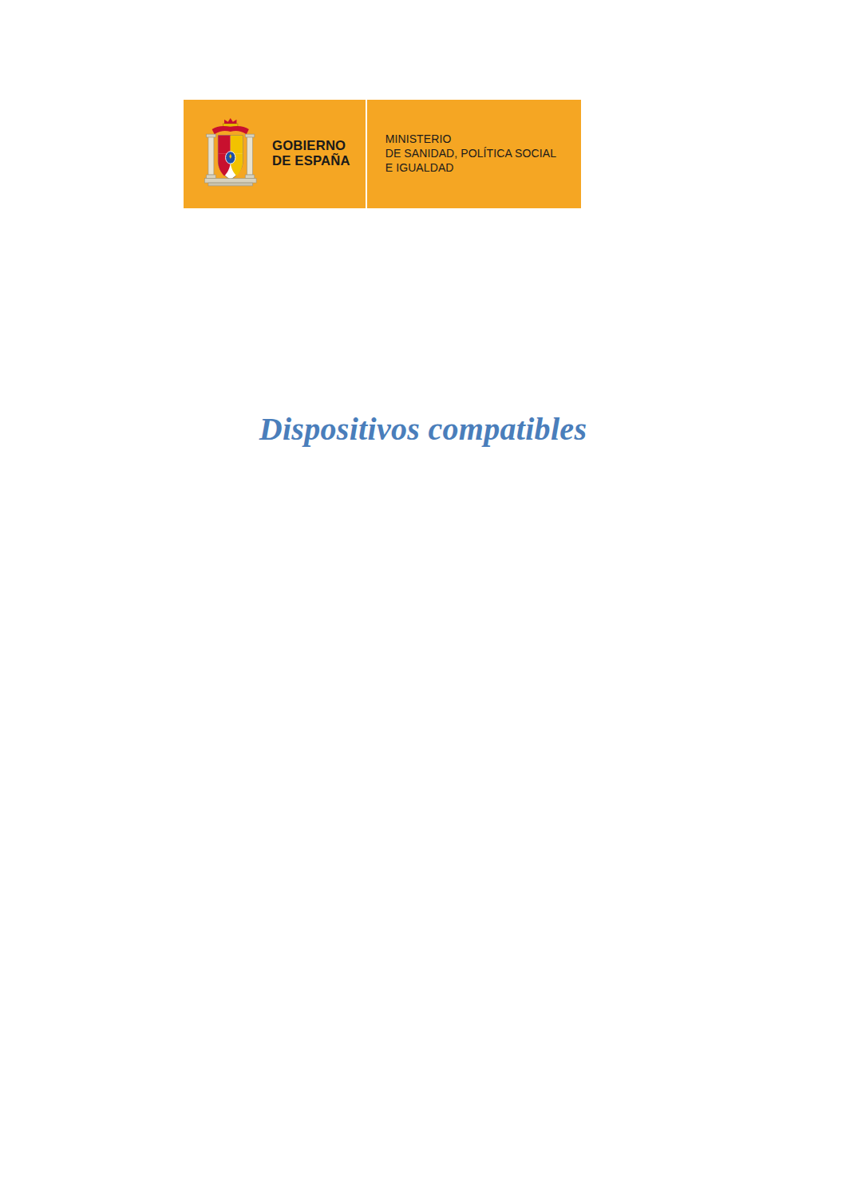GOBIERNO
DE ESPAÑA
MINISTERIO DE SANIDAD, POLÍTICA SOCIAL
E IGUALDAD
Dispositivos compatibles